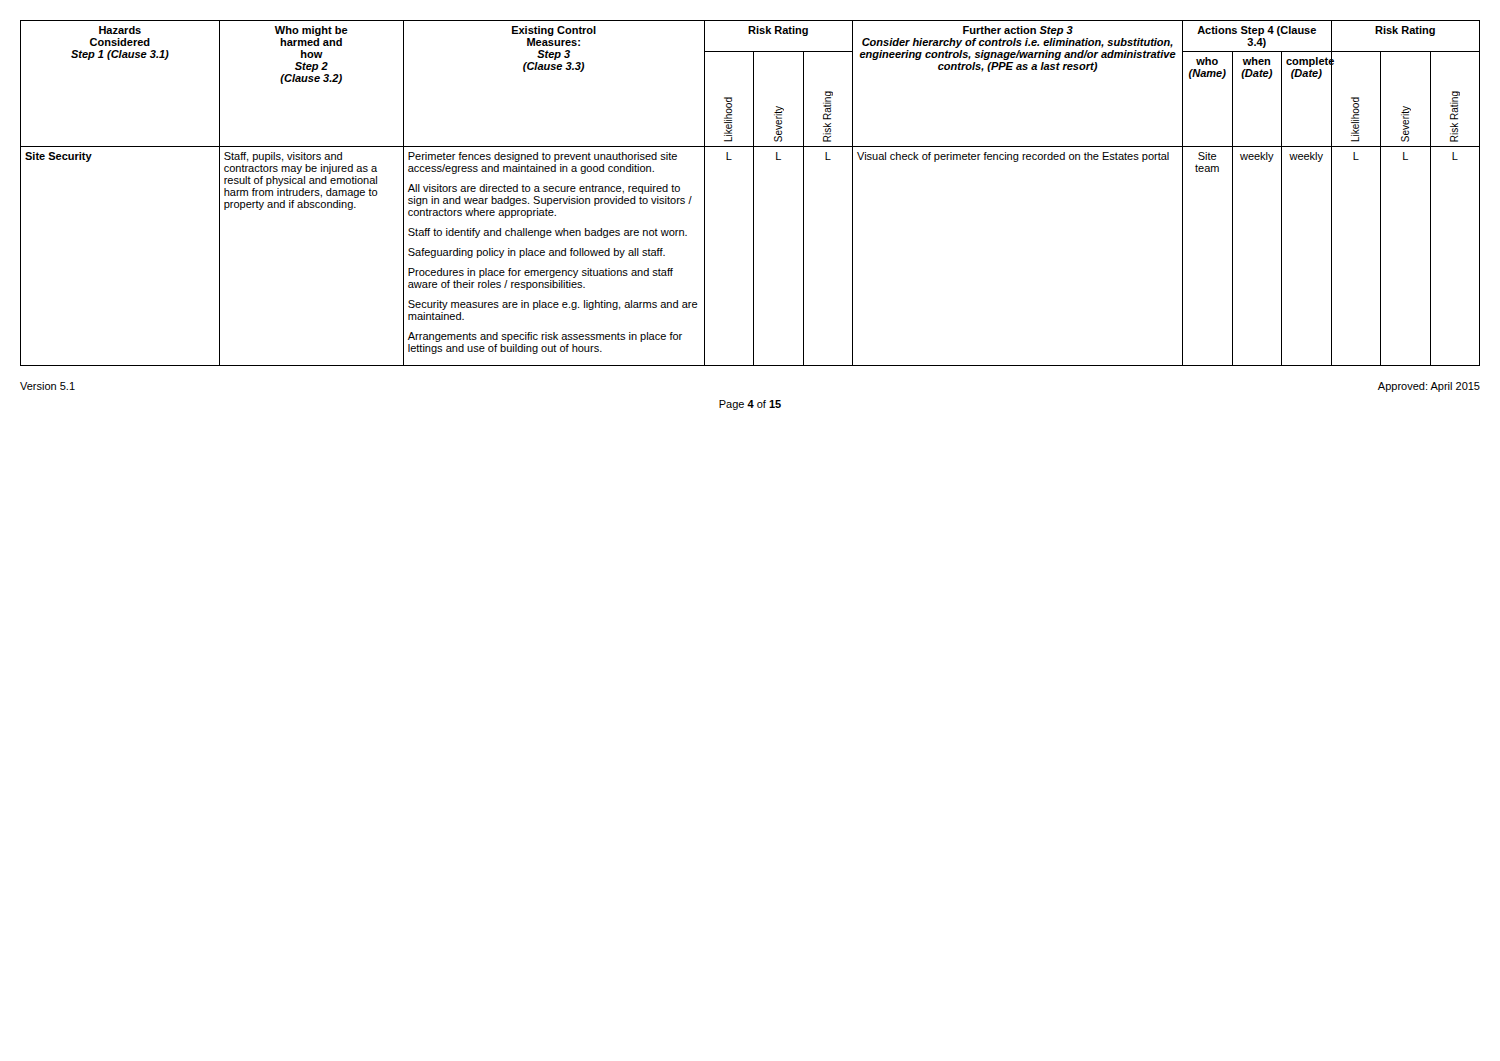| Hazards Considered Step 1 (Clause 3.1) | Who might be harmed and how Step 2 (Clause 3.2) | Existing Control Measures: Step 3 (Clause 3.3) | Risk Rating | Further action Step 3 Consider hierarchy of controls i.e. elimination, substitution, engineering controls, signage/warning and/or administrative controls, (PPE as a last resort) | Actions Step 4 (Clause 3.4) | Risk Rating |
| --- | --- | --- | --- | --- | --- | --- |
| Likelihood | Severity | Risk Rating | who (Name) | when (Date) | complete (Date) | Likelihood | Severity | Risk Rating |
| Site Security | Staff, pupils, visitors and contractors may be injured as a result of physical and emotional harm from intruders, damage to property and if absconding. | Perimeter fences designed to prevent unauthorised site access/egress and maintained in a good condition. All visitors are directed to a secure entrance, required to sign in and wear badges. Supervision provided to visitors / contractors where appropriate. Staff to identify and challenge when badges are not worn. Safeguarding policy in place and followed by all staff. Procedures in place for emergency situations and staff aware of their roles / responsibilities. Security measures are in place e.g. lighting, alarms and are maintained. Arrangements and specific risk assessments in place for lettings and use of building out of hours. | L | L | L | Visual check of perimeter fencing recorded on the Estates portal | Site team | weekly | weekly | L | L | L |
Version 5.1 Approved: April 2015
Page 4 of 15